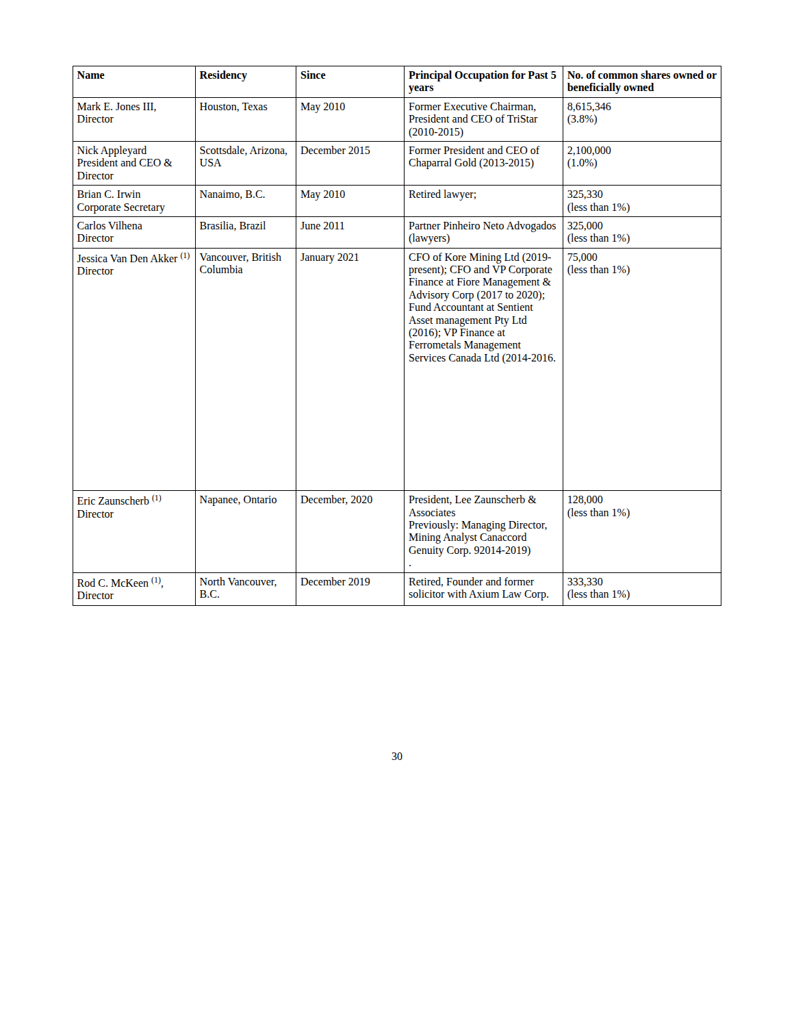| Name | Residency | Since | Principal Occupation for Past 5 years | No. of common shares owned or beneficially owned |
| --- | --- | --- | --- | --- |
| Mark E. Jones III, Director | Houston, Texas | May 2010 | Former Executive Chairman, President and CEO of TriStar (2010-2015) | 8,615,346 (3.8%) |
| Nick Appleyard President and CEO & Director | Scottsdale, Arizona, USA | December 2015 | Former President and CEO of Chaparral Gold (2013-2015) | 2,100,000 (1.0%) |
| Brian C. Irwin Corporate Secretary | Nanaimo, B.C. | May 2010 | Retired lawyer; | 325,330 (less than 1%) |
| Carlos Vilhena Director | Brasilia, Brazil | June 2011 | Partner Pinheiro Neto Advogados (lawyers) | 325,000 (less than 1%) |
| Jessica Van Den Akker (1) Director | Vancouver, British Columbia | January 2021 | CFO of Kore Mining Ltd (2019-present); CFO and VP Corporate Finance at Fiore Management & Advisory Corp (2017 to 2020); Fund Accountant at Sentient Asset management Pty Ltd (2016); VP Finance at Ferrometals Management Services Canada Ltd (2014-2016. | 75,000 (less than 1%) |
| Eric Zaunscherb (1) Director | Napanee, Ontario | December, 2020 | President, Lee Zaunscherb & Associates Previously: Managing Director, Mining Analyst Canaccord Genuity Corp. 92014-2019) . | 128,000 (less than 1%) |
| Rod C. McKeen (1) , Director | North Vancouver, B.C. | December 2019 | Retired, Founder and former solicitor with Axium Law Corp. | 333,330 (less than 1%) |
30